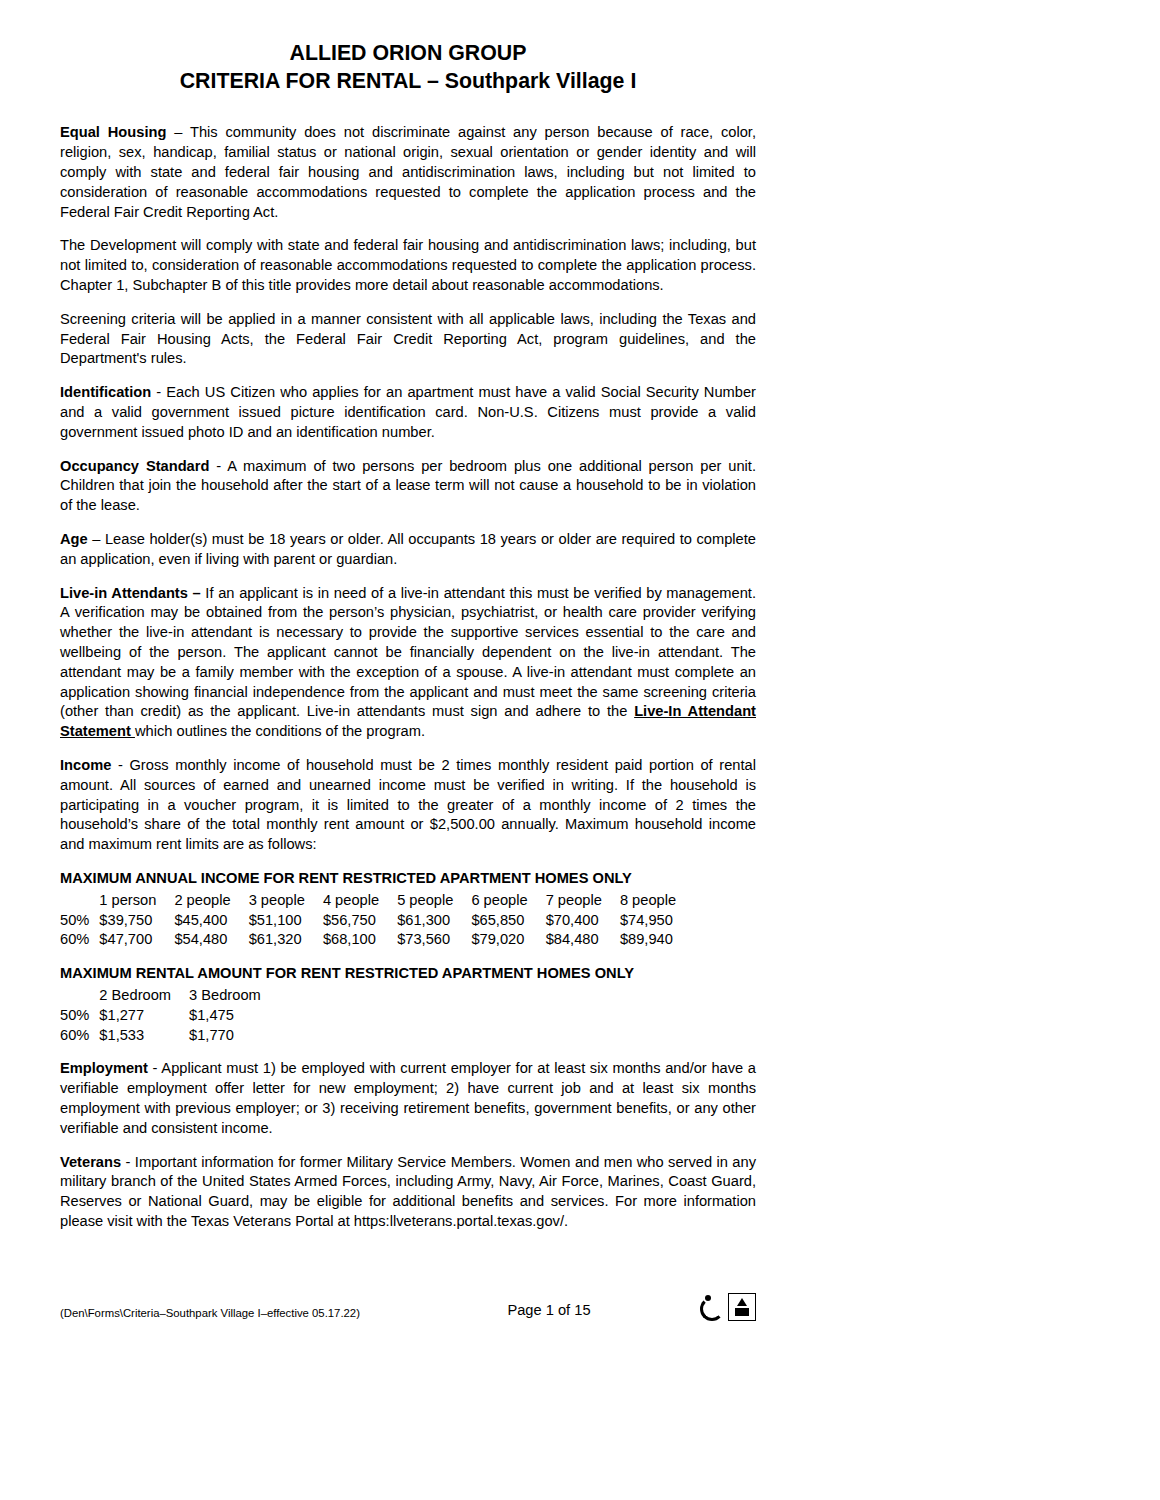ALLIED ORION GROUPCRITERIA FOR RENTAL – Southpark Village I
Equal Housing – This community does not discriminate against any person because of race, color, religion, sex, handicap, familial status or national origin, sexual orientation or gender identity and will comply with state and federal fair housing and antidiscrimination laws, including but not limited to consideration of reasonable accommodations requested to complete the application process and the Federal Fair Credit Reporting Act.
The Development will comply with state and federal fair housing and antidiscrimination laws; including, but not limited to, consideration of reasonable accommodations requested to complete the application process. Chapter 1, Subchapter B of this title provides more detail about reasonable accommodations.
Screening criteria will be applied in a manner consistent with all applicable laws, including the Texas and Federal Fair Housing Acts, the Federal Fair Credit Reporting Act, program guidelines, and the Department's rules.
Identification - Each US Citizen who applies for an apartment must have a valid Social Security Number and a valid government issued picture identification card. Non-U.S. Citizens must provide a valid government issued photo ID and an identification number.
Occupancy Standard - A maximum of two persons per bedroom plus one additional person per unit. Children that join the household after the start of a lease term will not cause a household to be in violation of the lease.
Age – Lease holder(s) must be 18 years or older. All occupants 18 years or older are required to complete an application, even if living with parent or guardian.
Live-in Attendants – If an applicant is in need of a live-in attendant this must be verified by management. A verification may be obtained from the person’s physician, psychiatrist, or health care provider verifying whether the live-in attendant is necessary to provide the supportive services essential to the care and wellbeing of the person. The applicant cannot be financially dependent on the live-in attendant. The attendant may be a family member with the exception of a spouse. A live-in attendant must complete an application showing financial independence from the applicant and must meet the same screening criteria (other than credit) as the applicant. Live-in attendants must sign and adhere to the Live-In Attendant Statement which outlines the conditions of the program.
Income - Gross monthly income of household must be 2 times monthly resident paid portion of rental amount. All sources of earned and unearned income must be verified in writing. If the household is participating in a voucher program, it is limited to the greater of a monthly income of 2 times the household’s share of the total monthly rent amount or $2,500.00 annually. Maximum household income and maximum rent limits are as follows:
MAXIMUM ANNUAL INCOME FOR RENT RESTRICTED APARTMENT HOMES ONLY
| | 1 person | 2 people | 3 people | 4 people | 5 people | 6 people | 7 people | 8 people |
| 50% | $39,750 | $45,400 | $51,100 | $56,750 | $61,300 | $65,850 | $70,400 | $74,950 |
| 60% | $47,700 | $54,480 | $61,320 | $68,100 | $73,560 | $79,020 | $84,480 | $89,940 |
MAXIMUM RENTAL AMOUNT FOR RENT RESTRICTED APARTMENT HOMES ONLY
| | 2 Bedroom | 3 Bedroom |
| 50% | $1,277 | $1,475 |
| 60% | $1,533 | $1,770 |
Employment - Applicant must 1) be employed with current employer for at least six months and/or have a verifiable employment offer letter for new employment; 2) have current job and at least six months employment with previous employer; or 3) receiving retirement benefits, government benefits, or any other verifiable and consistent income.
Veterans - Important information for former Military Service Members. Women and men who served in any military branch of the United States Armed Forces, including Army, Navy, Air Force, Marines, Coast Guard, Reserves or National Guard, may be eligible for additional benefits and services. For more information please visit with the Texas Veterans Portal at https:llveterans.portal.texas.gov/.
(Den\Forms\Criteria–Southpark Village I–effective 05.17.22)
Page 1 of 15